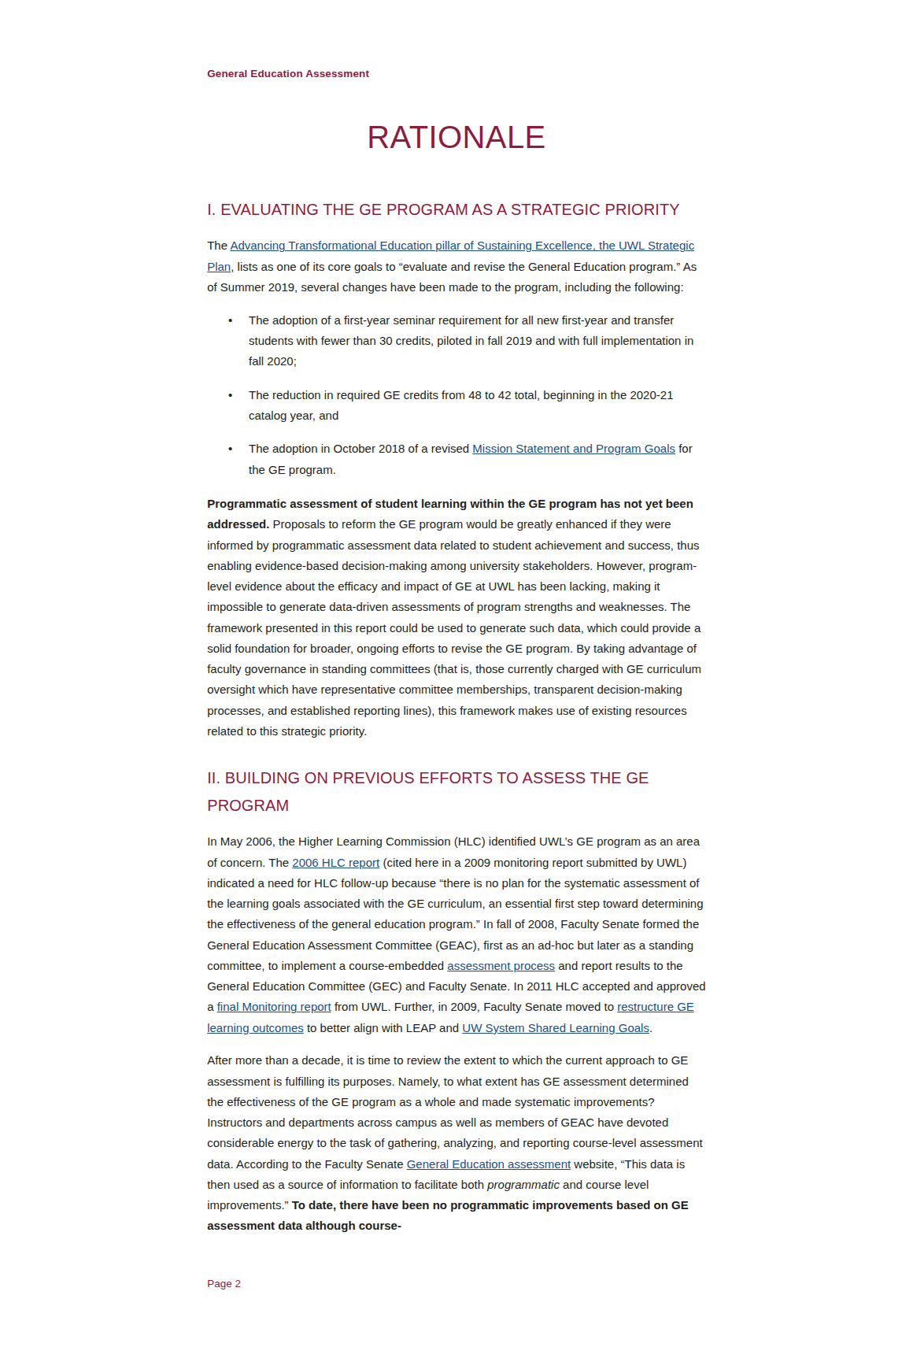General Education Assessment
RATIONALE
I. EVALUATING THE GE PROGRAM AS A STRATEGIC PRIORITY
The Advancing Transformational Education pillar of Sustaining Excellence, the UWL Strategic Plan, lists as one of its core goals to “evaluate and revise the General Education program.” As of Summer 2019, several changes have been made to the program, including the following:
The adoption of a first-year seminar requirement for all new first-year and transfer students with fewer than 30 credits, piloted in fall 2019 and with full implementation in fall 2020;
The reduction in required GE credits from 48 to 42 total, beginning in the 2020-21 catalog year, and
The adoption in October 2018 of a revised Mission Statement and Program Goals for the GE program.
Programmatic assessment of student learning within the GE program has not yet been addressed. Proposals to reform the GE program would be greatly enhanced if they were informed by programmatic assessment data related to student achievement and success, thus enabling evidence-based decision-making among university stakeholders. However, program-level evidence about the efficacy and impact of GE at UWL has been lacking, making it impossible to generate data-driven assessments of program strengths and weaknesses. The framework presented in this report could be used to generate such data, which could provide a solid foundation for broader, ongoing efforts to revise the GE program. By taking advantage of faculty governance in standing committees (that is, those currently charged with GE curriculum oversight which have representative committee memberships, transparent decision-making processes, and established reporting lines), this framework makes use of existing resources related to this strategic priority.
II. BUILDING ON PREVIOUS EFFORTS TO ASSESS THE GE PROGRAM
In May 2006, the Higher Learning Commission (HLC) identified UWL’s GE program as an area of concern. The 2006 HLC report (cited here in a 2009 monitoring report submitted by UWL) indicated a need for HLC follow-up because “there is no plan for the systematic assessment of the learning goals associated with the GE curriculum, an essential first step toward determining the effectiveness of the general education program.” In fall of 2008, Faculty Senate formed the General Education Assessment Committee (GEAC), first as an ad-hoc but later as a standing committee, to implement a course-embedded assessment process and report results to the General Education Committee (GEC) and Faculty Senate. In 2011 HLC accepted and approved a final Monitoring report from UWL. Further, in 2009, Faculty Senate moved to restructure GE learning outcomes to better align with LEAP and UW System Shared Learning Goals.
After more than a decade, it is time to review the extent to which the current approach to GE assessment is fulfilling its purposes. Namely, to what extent has GE assessment determined the effectiveness of the GE program as a whole and made systematic improvements? Instructors and departments across campus as well as members of GEAC have devoted considerable energy to the task of gathering, analyzing, and reporting course-level assessment data. According to the Faculty Senate General Education assessment website, “This data is then used as a source of information to facilitate both programmatic and course level improvements.” To date, there have been no programmatic improvements based on GE assessment data although course-
Page 2